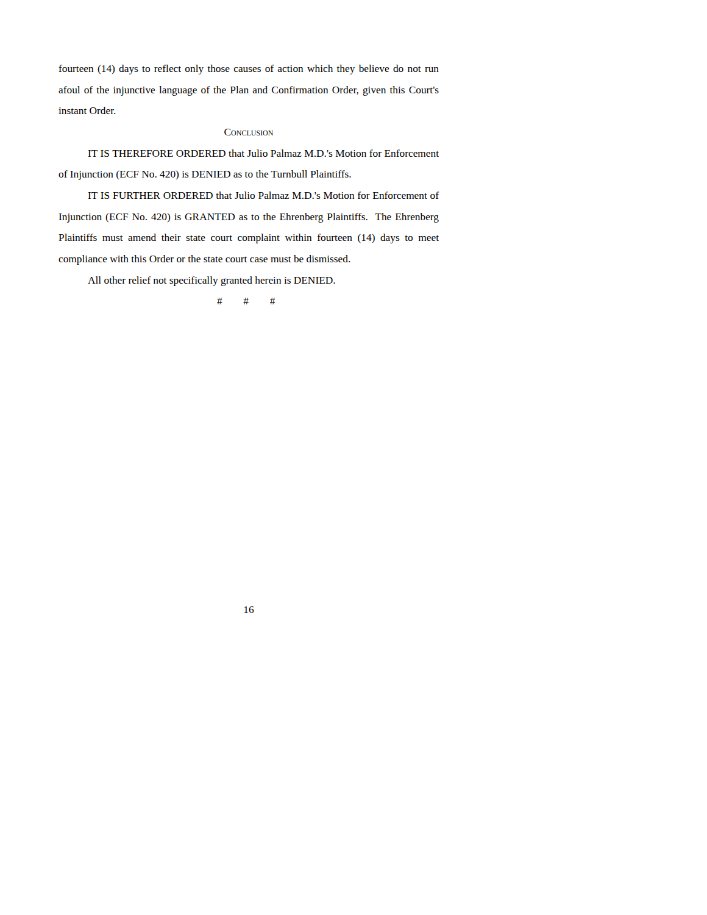fourteen (14) days to reflect only those causes of action which they believe do not run afoul of the injunctive language of the Plan and Confirmation Order, given this Court's instant Order.
Conclusion
IT IS THEREFORE ORDERED that Julio Palmaz M.D.'s Motion for Enforcement of Injunction (ECF No. 420) is DENIED as to the Turnbull Plaintiffs.
IT IS FURTHER ORDERED that Julio Palmaz M.D.'s Motion for Enforcement of Injunction (ECF No. 420) is GRANTED as to the Ehrenberg Plaintiffs. The Ehrenberg Plaintiffs must amend their state court complaint within fourteen (14) days to meet compliance with this Order or the state court case must be dismissed.
All other relief not specifically granted herein is DENIED.
# # #
16